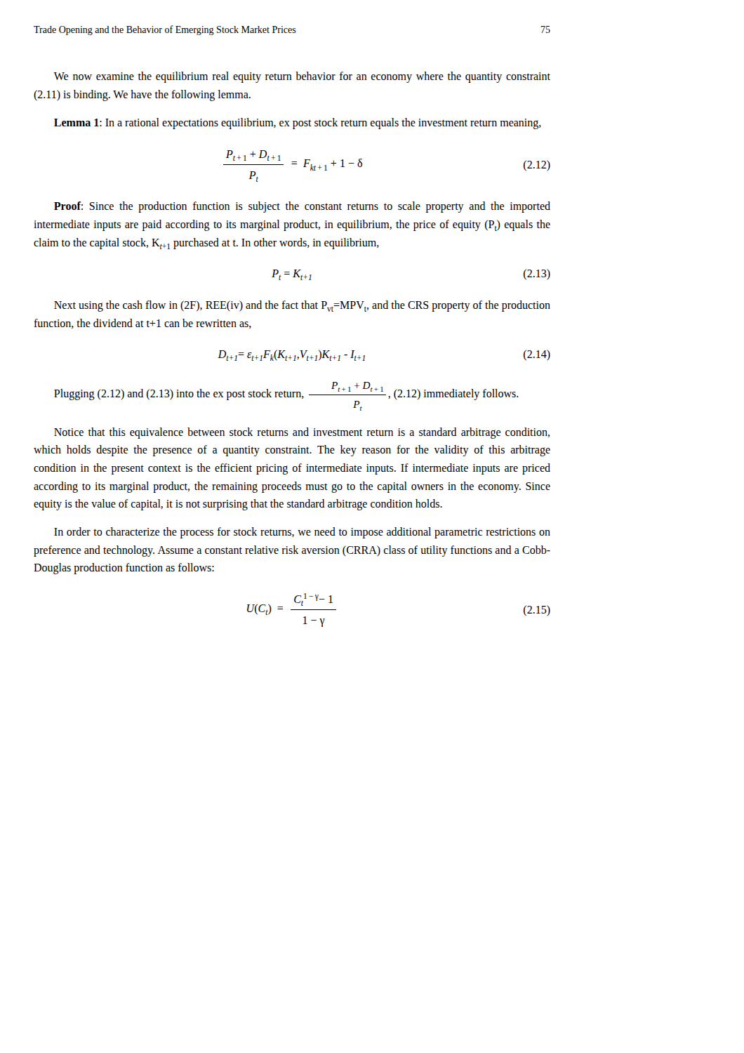Trade Opening and the Behavior of Emerging Stock Market Prices 75
We now examine the equilibrium real equity return behavior for an economy where the quantity constraint (2.11) is binding. We have the following lemma.
Lemma 1: In a rational expectations equilibrium, ex post stock return equals the investment return meaning,
Pt + 1 + Dt + 1 Pt = Fkt + 1 + 1 − δ (2.12)
Proof: Since the production function is subject the constant returns to scale property and the imported intermediate inputs are paid according to its marginal product, in equilibrium, the price of equity (Pt) equals the claim to the capital stock, Kt+1 purchased at t. In other words, in equilibrium,
Pt = Kt+1 (2.13)
Next using the cash flow in (2F), REE(iv) and the fact that Pvt=MPVt, and the CRS property of the production function, the dividend at t+1 can be rewritten as,
Dt+1= εt+1Fk(Kt+1,Vt+1)Kt+1 - It+1 (2.14)
Plugging (2.12) and (2.13) into the ex post stock return, Pt + 1 + Dt + 1 Pt, (2.12) immediately follows.
Notice that this equivalence between stock returns and investment return is a standard arbitrage condition, which holds despite the presence of a quantity constraint. The key reason for the validity of this arbitrage condition in the present context is the efficient pricing of intermediate inputs. If intermediate inputs are priced according to its marginal product, the remaining proceeds must go to the capital owners in the economy. Since equity is the value of capital, it is not surprising that the standard arbitrage condition holds.
In order to characterize the process for stock returns, we need to impose additional parametric restrictions on preference and technology. Assume a constant relative risk aversion (CRRA) class of utility functions and a Cobb-Douglas production function as follows:
U(Ct) = Ct1 − γ− 1 1 − γ (2.15)